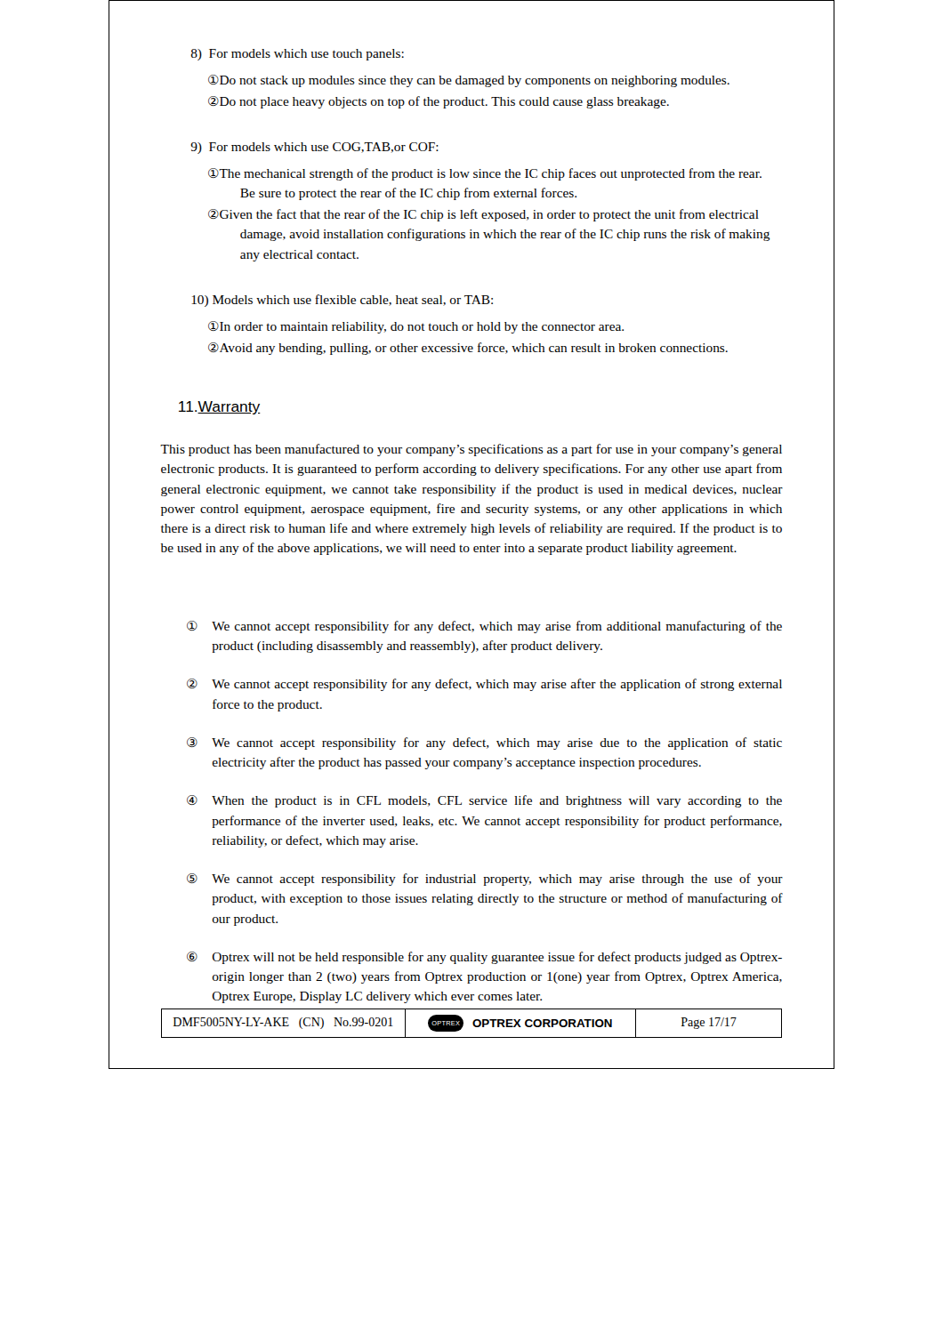8) For models which use touch panels:
①Do not stack up modules since they can be damaged by components on neighboring modules.
②Do not place heavy objects on top of the product. This could cause glass breakage.
9) For models which use COG,TAB,or COF:
①The mechanical strength of the product is low since the IC chip faces out unprotected from the rear.
Be sure to protect the rear of the IC chip from external forces.
②Given the fact that the rear of the IC chip is left exposed, in order to protect the unit from electrical
damage, avoid installation configurations in which the rear of the IC chip runs the risk of making
any electrical contact.
10) Models which use flexible cable, heat seal, or TAB:
①In order to maintain reliability, do not touch or hold by the connector area.
②Avoid any bending, pulling, or other excessive force, which can result in broken connections.
11. Warranty
This product has been manufactured to your company’s specifications as a part for use in your company’s general electronic products. It is guaranteed to perform according to delivery specifications. For any other use apart from general electronic equipment, we cannot take responsibility if the product is used in medical devices, nuclear power control equipment, aerospace equipment, fire and security systems, or any other applications in which there is a direct risk to human life and where extremely high levels of reliability are required. If the product is to be used in any of the above applications, we will need to enter into a separate product liability agreement.
① We cannot accept responsibility for any defect, which may arise from additional manufacturing of the product (including disassembly and reassembly), after product delivery.
② We cannot accept responsibility for any defect, which may arise after the application of strong external force to the product.
③ We cannot accept responsibility for any defect, which may arise due to the application of static electricity after the product has passed your company’s acceptance inspection procedures.
④ When the product is in CFL models, CFL service life and brightness will vary according to the performance of the inverter used, leaks, etc. We cannot accept responsibility for product performance, reliability, or defect, which may arise.
⑤ We cannot accept responsibility for industrial property, which may arise through the use of your product, with exception to those issues relating directly to the structure or method of manufacturing of our product.
⑥ Optrex will not be held responsible for any quality guarantee issue for defect products judged as Optrex-origin longer than 2 (two) years from Optrex production or 1(one) year from Optrex, Optrex America, Optrex Europe, Display LC delivery which ever comes later.
DMF5005NY-LY-AKE (CN) No.99-0201
OPTREX OPTREX CORPORATION
Page 17/17